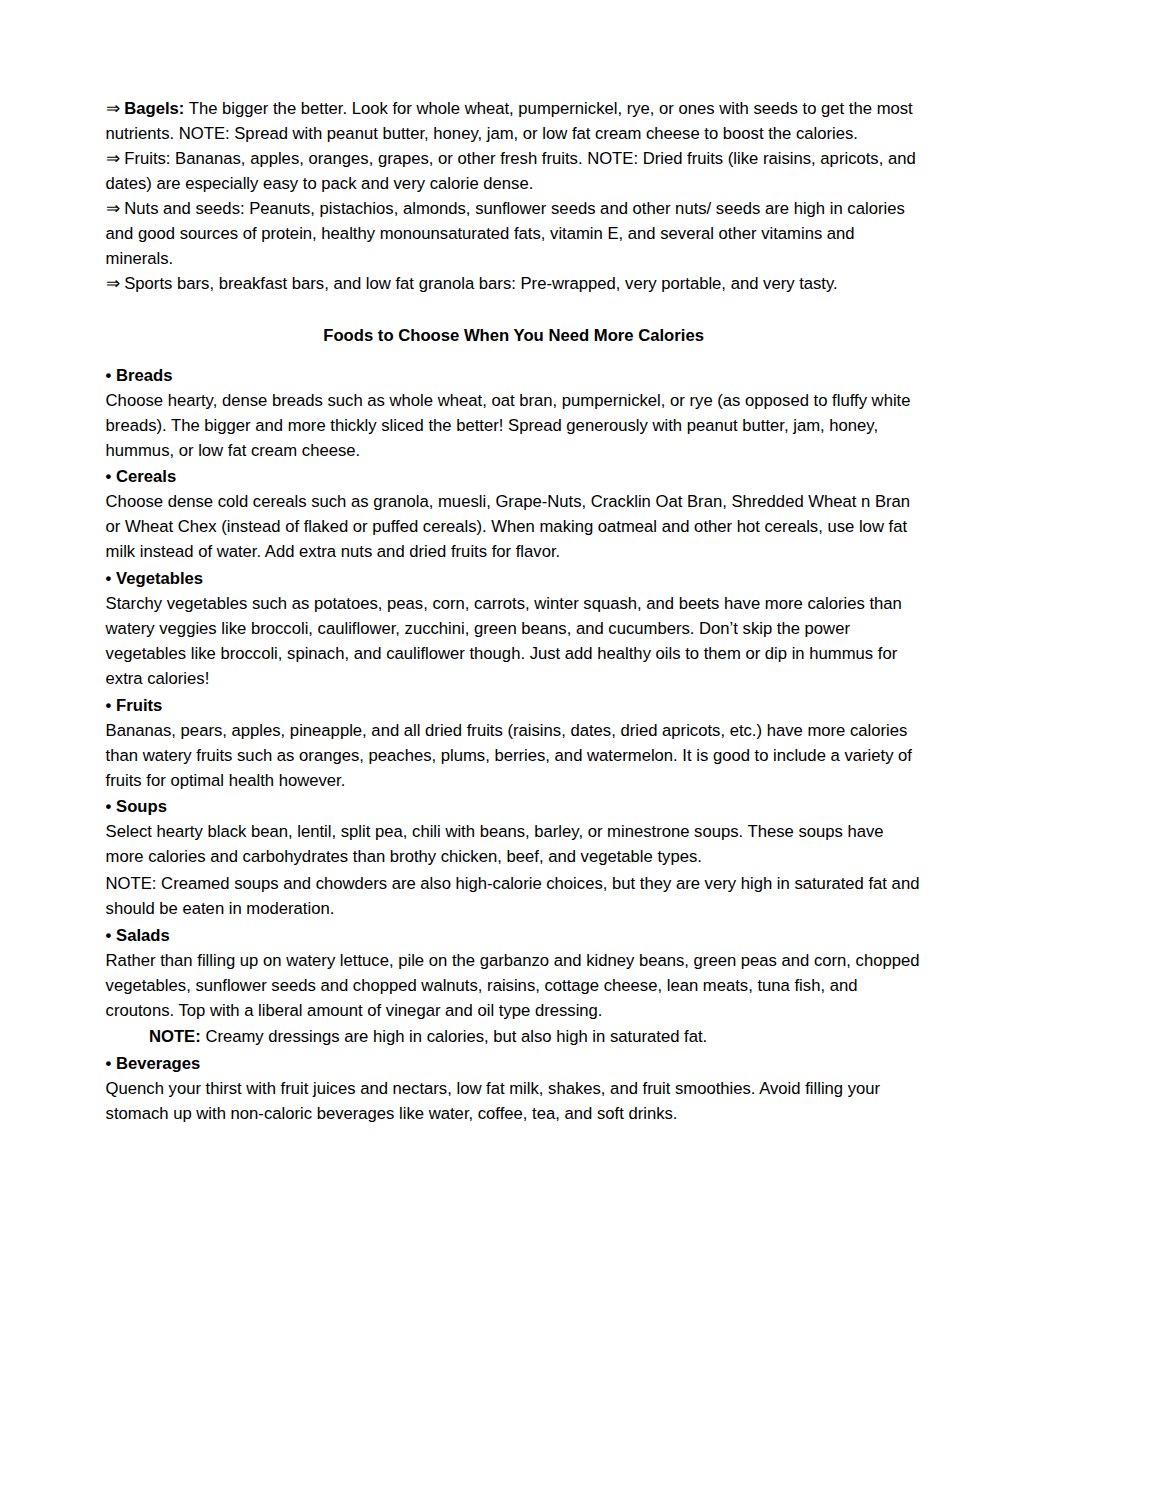⇒ Bagels: The bigger the better. Look for whole wheat, pumpernickel, rye, or ones with seeds to get the most nutrients. NOTE: Spread with peanut butter, honey, jam, or low fat cream cheese to boost the calories.
⇒ Fruits: Bananas, apples, oranges, grapes, or other fresh fruits. NOTE: Dried fruits (like raisins, apricots, and dates) are especially easy to pack and very calorie dense.
⇒ Nuts and seeds: Peanuts, pistachios, almonds, sunflower seeds and other nuts/ seeds are high in calories and good sources of protein, healthy monounsaturated fats, vitamin E, and several other vitamins and minerals.
⇒ Sports bars, breakfast bars, and low fat granola bars: Pre-wrapped, very portable, and very tasty.
Foods to Choose When You Need More Calories
• Breads
Choose hearty, dense breads such as whole wheat, oat bran, pumpernickel, or rye (as opposed to fluffy white breads). The bigger and more thickly sliced the better! Spread generously with peanut butter, jam, honey, hummus, or low fat cream cheese.
• Cereals
Choose dense cold cereals such as granola, muesli, Grape-Nuts, Cracklin Oat Bran, Shredded Wheat n Bran or Wheat Chex (instead of flaked or puffed cereals). When making oatmeal and other hot cereals, use low fat milk instead of water. Add extra nuts and dried fruits for flavor.
• Vegetables
Starchy vegetables such as potatoes, peas, corn, carrots, winter squash, and beets have more calories than watery veggies like broccoli, cauliflower, zucchini, green beans, and cucumbers. Don’t skip the power vegetables like broccoli, spinach, and cauliflower though. Just add healthy oils to them or dip in hummus for extra calories!
• Fruits
Bananas, pears, apples, pineapple, and all dried fruits (raisins, dates, dried apricots, etc.) have more calories than watery fruits such as oranges, peaches, plums, berries, and watermelon. It is good to include a variety of fruits for optimal health however.
• Soups
Select hearty black bean, lentil, split pea, chili with beans, barley, or minestrone soups. These soups have more calories and carbohydrates than brothy chicken, beef, and vegetable types.
NOTE: Creamed soups and chowders are also high-calorie choices, but they are very high in saturated fat and should be eaten in moderation.
• Salads
Rather than filling up on watery lettuce, pile on the garbanzo and kidney beans, green peas and corn, chopped vegetables, sunflower seeds and chopped walnuts, raisins, cottage cheese, lean meats, tuna fish, and croutons. Top with a liberal amount of vinegar and oil type dressing.
NOTE: Creamy dressings are high in calories, but also high in saturated fat.
• Beverages
Quench your thirst with fruit juices and nectars, low fat milk, shakes, and fruit smoothies. Avoid filling your stomach up with non-caloric beverages like water, coffee, tea, and soft drinks.